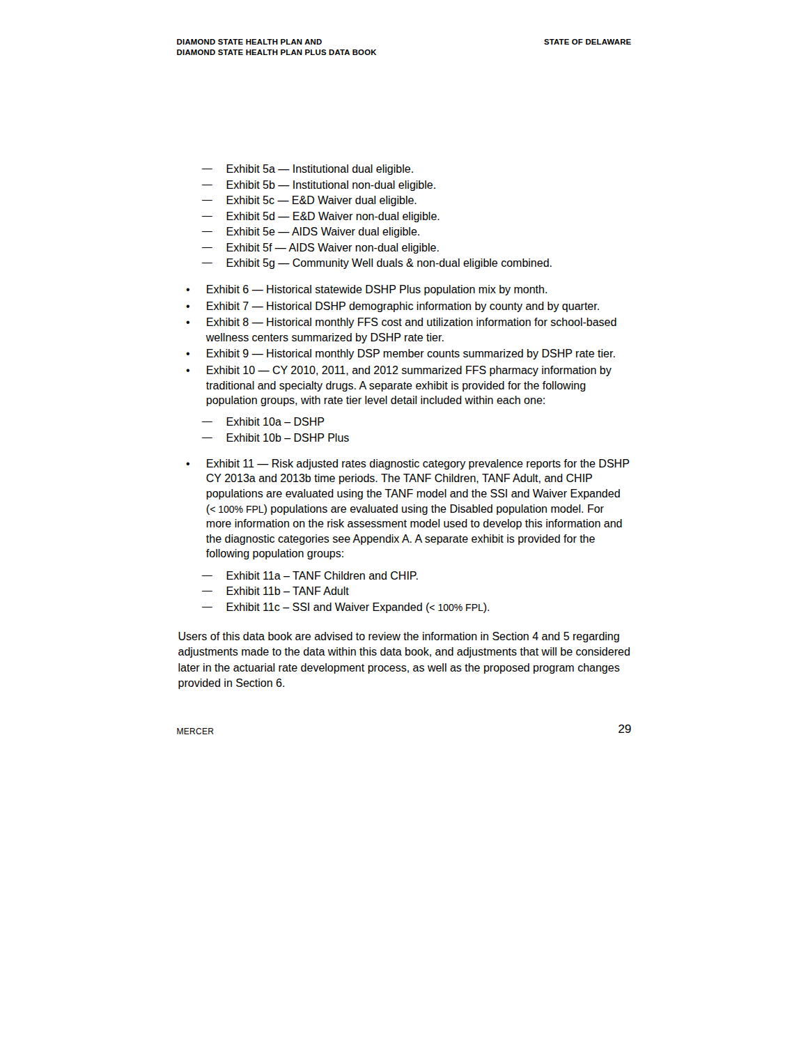Diamond State Health Plan and
Diamond State Health Plan Plus Data Book
State of Delaware
Exhibit 5a — Institutional dual eligible.
Exhibit 5b — Institutional non-dual eligible.
Exhibit 5c — E&D Waiver dual eligible.
Exhibit 5d — E&D Waiver non-dual eligible.
Exhibit 5e — AIDS Waiver dual eligible.
Exhibit 5f — AIDS Waiver non-dual eligible.
Exhibit 5g — Community Well duals & non-dual eligible combined.
Exhibit 6 — Historical statewide DSHP Plus population mix by month.
Exhibit 7 — Historical DSHP demographic information by county and by quarter.
Exhibit 8 — Historical monthly FFS cost and utilization information for school-based wellness centers summarized by DSHP rate tier.
Exhibit 9 — Historical monthly DSP member counts summarized by DSHP rate tier.
Exhibit 10 — CY 2010, 2011, and 2012 summarized FFS pharmacy information by traditional and specialty drugs. A separate exhibit is provided for the following population groups, with rate tier level detail included within each one:
Exhibit 10a – DSHP
Exhibit 10b – DSHP Plus
Exhibit 11 — Risk adjusted rates diagnostic category prevalence reports for the DSHP CY 2013a and 2013b time periods. The TANF Children, TANF Adult, and CHIP populations are evaluated using the TANF model and the SSI and Waiver Expanded (< 100% FPL) populations are evaluated using the Disabled population model. For more information on the risk assessment model used to develop this information and the diagnostic categories see Appendix A. A separate exhibit is provided for the following population groups:
Exhibit 11a – TANF Children and CHIP.
Exhibit 11b – TANF Adult
Exhibit 11c – SSI and Waiver Expanded (< 100% FPL).
Users of this data book are advised to review the information in Section 4 and 5 regarding adjustments made to the data within this data book, and adjustments that will be considered later in the actuarial rate development process, as well as the proposed program changes provided in Section 6.
MERCER
29